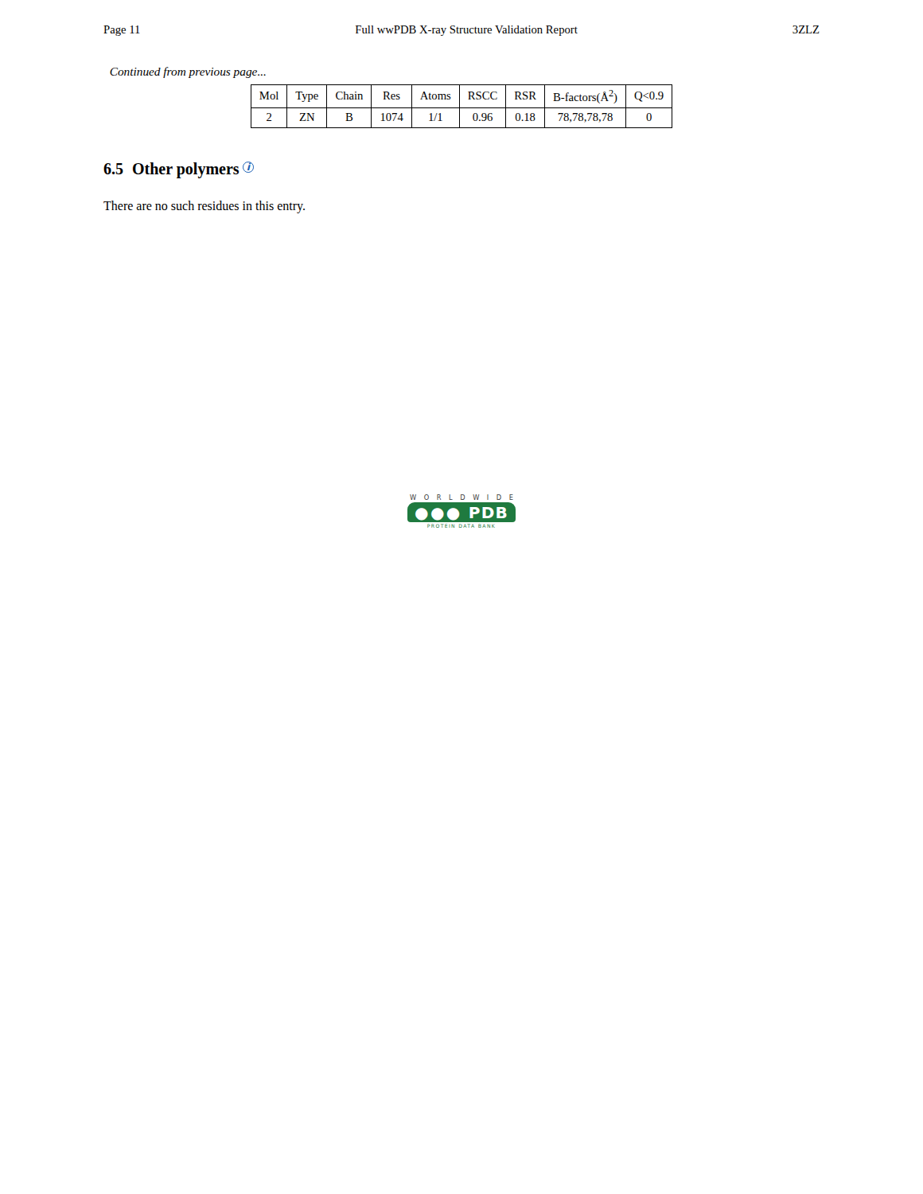Page 11
Full wwPDB X-ray Structure Validation Report
3ZLZ
Continued from previous page...
| Mol | Type | Chain | Res | Atoms | RSCC | RSR | B-factors(Å 2 ) | Q<0.9 |
| --- | --- | --- | --- | --- | --- | --- | --- | --- |
| 2 | ZN | B | 1074 | 1/1 | 0.96 | 0.18 | 78,78,78,78 | 0 |
6.5 Other polymersi
There are no such residues in this entry.
W O R L D W I D E
●●● PDB
PROTEIN DATA BANK